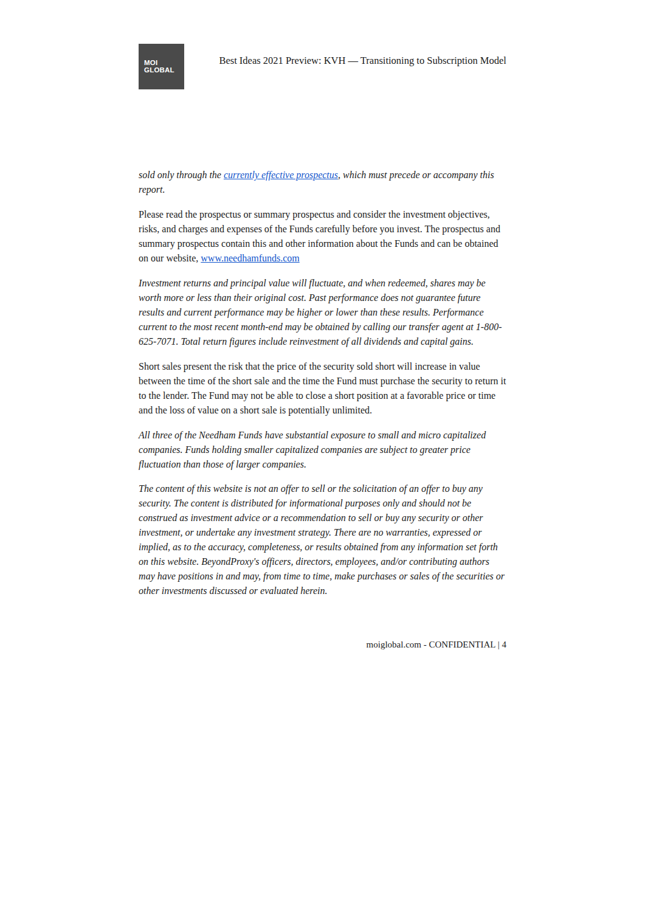MOI
GLOBAL
Best Ideas 2021 Preview: KVH — Transitioning to Subscription Model
sold only through the currently effective prospectus, which must precede or accompany this report.
Please read the prospectus or summary prospectus and consider the investment objectives, risks, and charges and expenses of the Funds carefully before you invest. The prospectus and summary prospectus contain this and other information about the Funds and can be obtained on our website, www.needhamfunds.com
Investment returns and principal value will fluctuate, and when redeemed, shares may be worth more or less than their original cost. Past performance does not guarantee future results and current performance may be higher or lower than these results. Performance current to the most recent month-end may be obtained by calling our transfer agent at 1-800-625-7071. Total return figures include reinvestment of all dividends and capital gains.
Short sales present the risk that the price of the security sold short will increase in value between the time of the short sale and the time the Fund must purchase the security to return it to the lender. The Fund may not be able to close a short position at a favorable price or time and the loss of value on a short sale is potentially unlimited.
All three of the Needham Funds have substantial exposure to small and micro capitalized companies. Funds holding smaller capitalized companies are subject to greater price fluctuation than those of larger companies.
The content of this website is not an offer to sell or the solicitation of an offer to buy any security. The content is distributed for informational purposes only and should not be construed as investment advice or a recommendation to sell or buy any security or other investment, or undertake any investment strategy. There are no warranties, expressed or implied, as to the accuracy, completeness, or results obtained from any information set forth on this website. BeyondProxy's officers, directors, employees, and/or contributing authors may have positions in and may, from time to time, make purchases or sales of the securities or other investments discussed or evaluated herein.
moiglobal.com - CONFIDENTIAL | 4